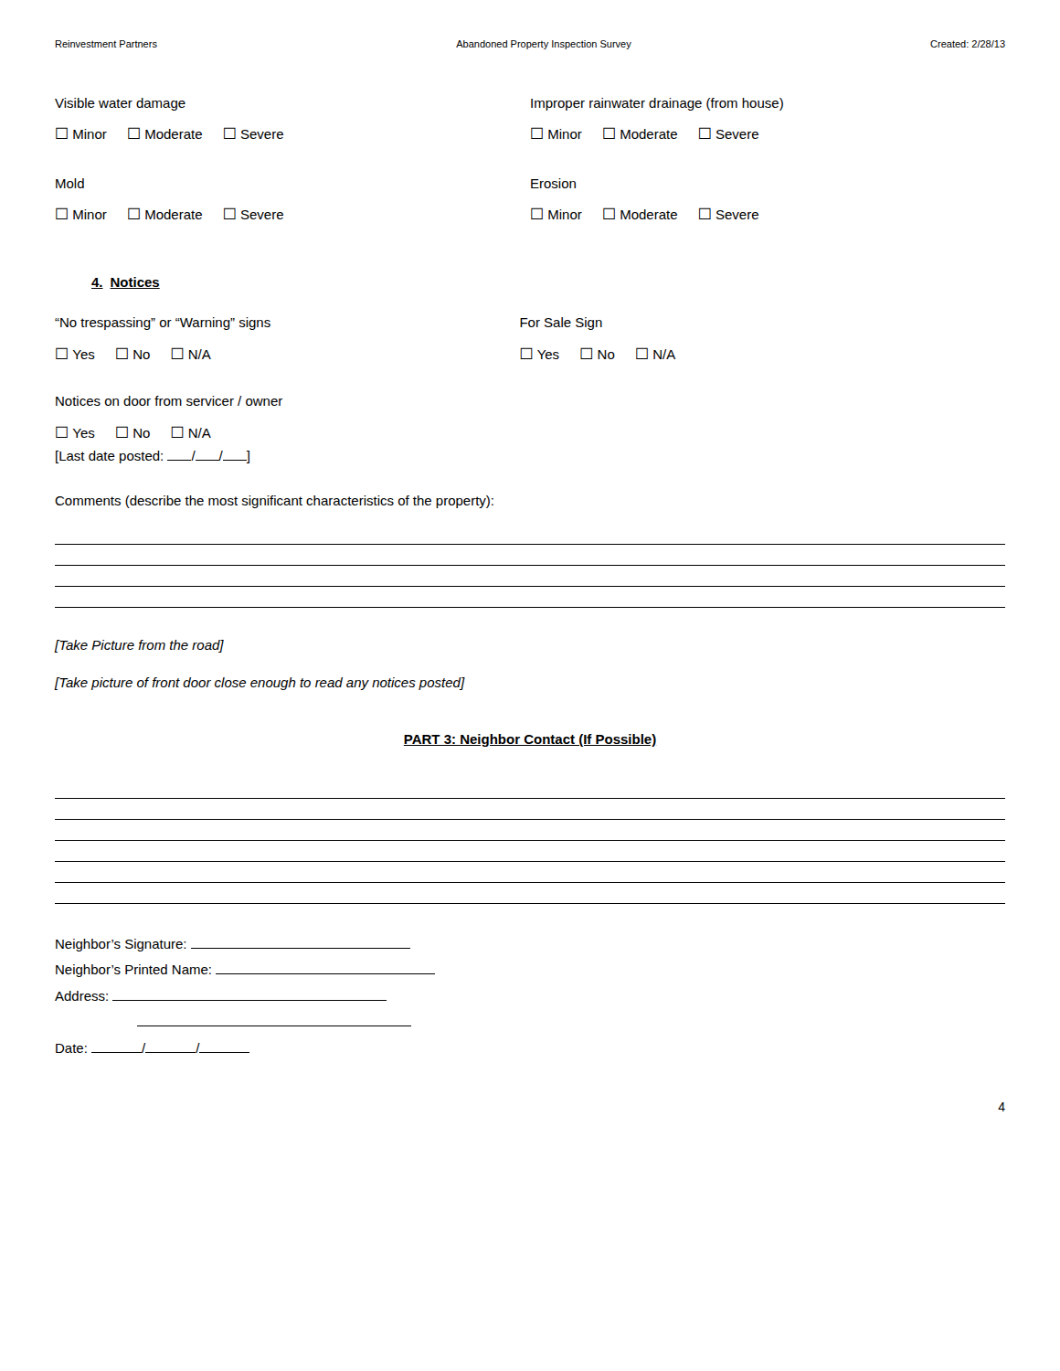Reinvestment Partners Abandoned Property Inspection Survey Created: 2/28/13
Visible water damage
☐Minor ☐Moderate ☐Severe
Improper rainwater drainage (from house)
☐Minor ☐Moderate ☐Severe
Mold
☐Minor ☐Moderate ☐Severe
Erosion
☐Minor ☐Moderate ☐Severe
4. Notices
“No trespassing” or “Warning” signs
☐Yes ☐No ☐N/A
For Sale Sign
☐Yes ☐No ☐N/A
Notices on door from servicer / owner
☐Yes ☐No ☐N/A
[Last date posted: / / ]
Comments (describe the most significant characteristics of the property):
[Take Picture from the road]
[Take picture of front door close enough to read any notices posted]
PART 3: Neighbor Contact (If Possible)
Neighbor’s Signature:
Neighbor’s Printed Name:
Address:
Date: / /
4